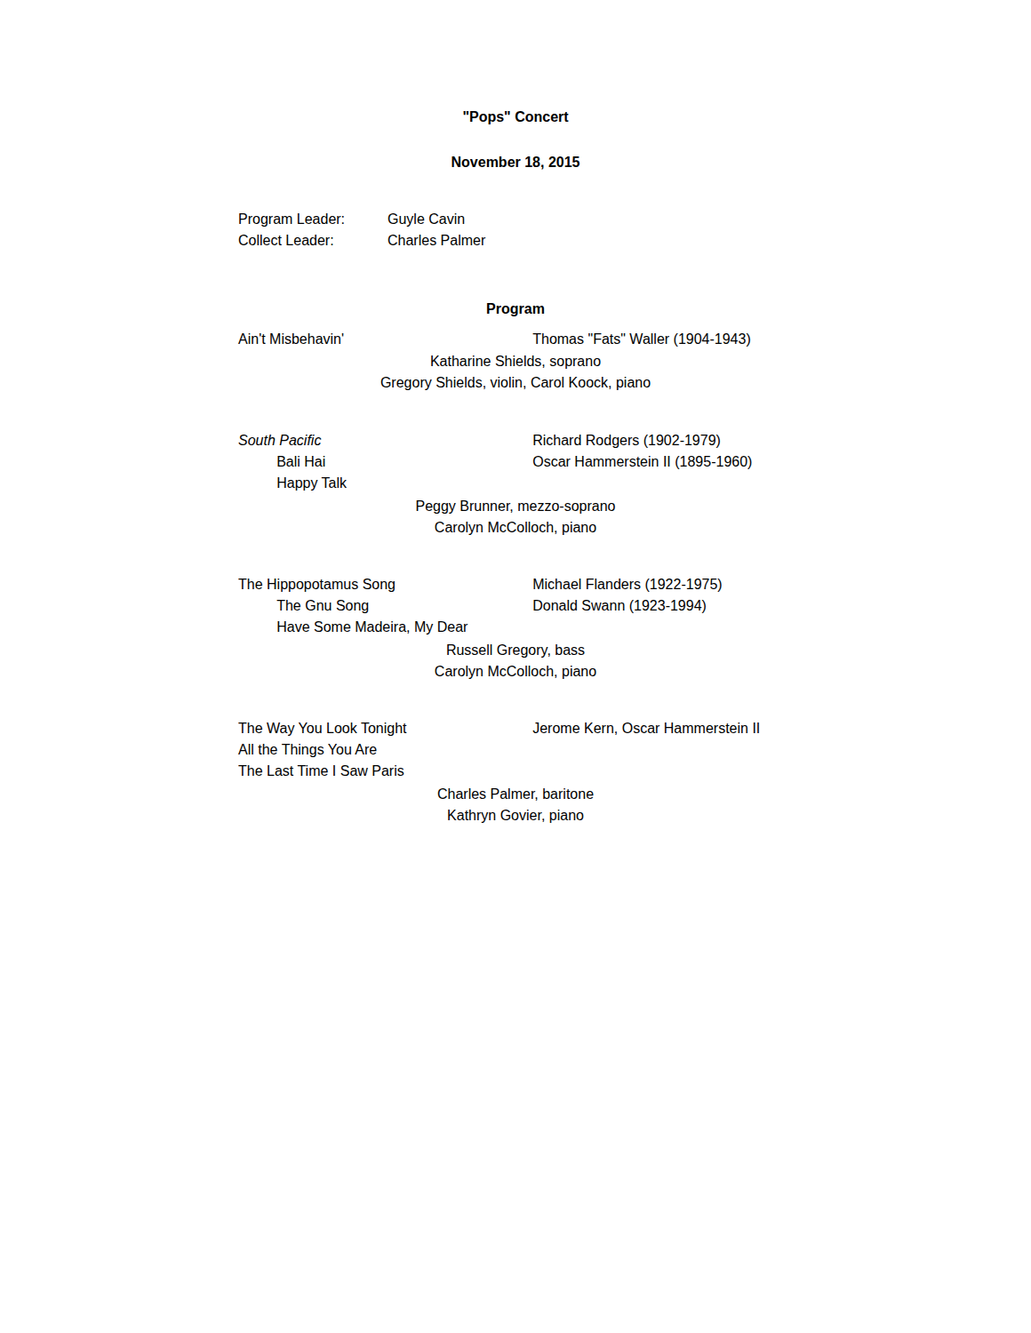"Pops" Concert
November 18, 2015
Program Leader: Guyle Cavin
Collect Leader: Charles Palmer
Program
Ain't Misbehavin' Thomas "Fats" Waller (1904-1943)
Katharine Shields, soprano
Gregory Shields, violin, Carol Koock, piano
South Pacific Richard Rodgers (1902-1979)
Bali Hai Oscar Hammerstein II (1895-1960)
Happy Talk
Peggy Brunner, mezzo-soprano
Carolyn McColloch, piano
The Hippopotamus Song Michael Flanders (1922-1975)
The Gnu Song Donald Swann (1923-1994)
Have Some Madeira, My Dear
Russell Gregory, bass
Carolyn McColloch, piano
The Way You Look Tonight Jerome Kern, Oscar Hammerstein II
All the Things You Are
The Last Time I Saw Paris
Charles Palmer, baritone
Kathryn Govier, piano